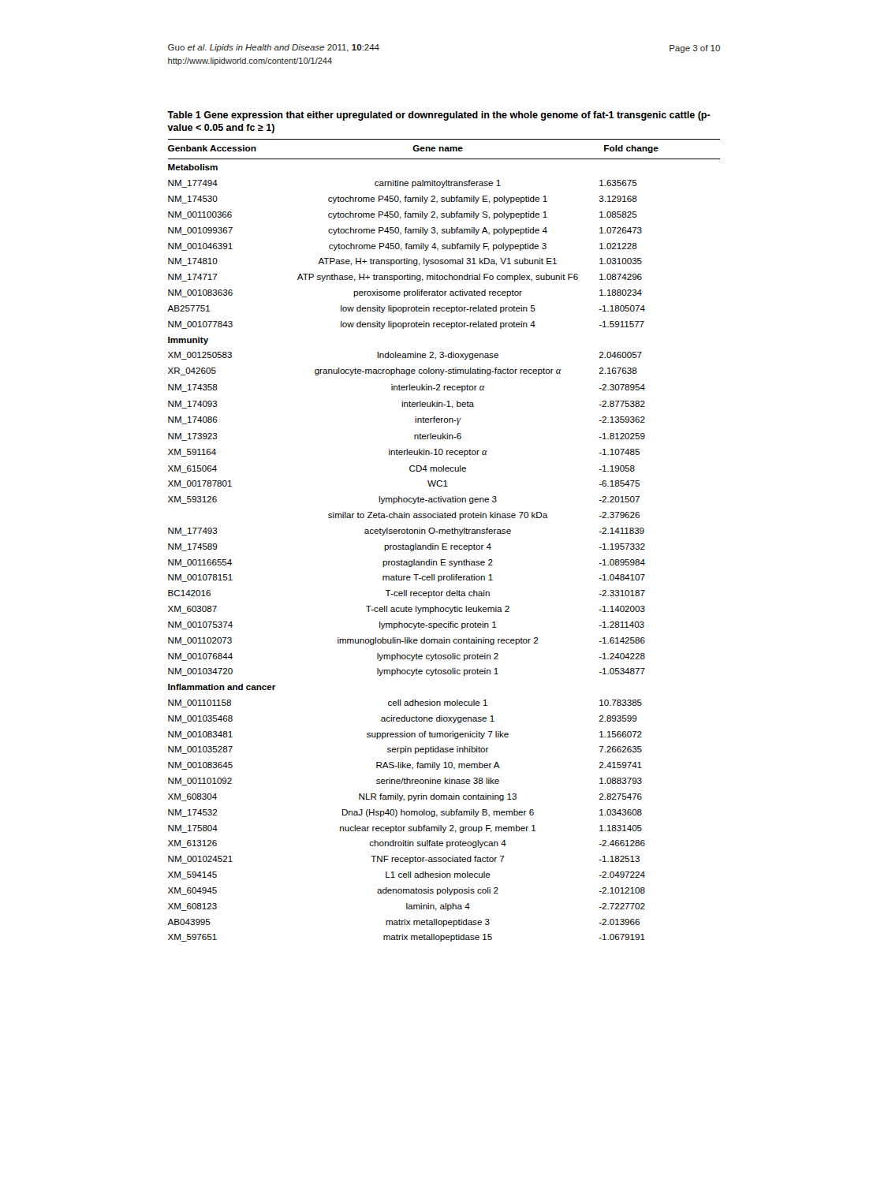Guo et al. Lipids in Health and Disease 2011, 10:244
http://www.lipidworld.com/content/10/1/244
Page 3 of 10
Table 1 Gene expression that either upregulated or downregulated in the whole genome of fat-1 transgenic cattle (p-value < 0.05 and fc ≥ 1)
| Genbank Accession | Gene name | Fold change |
| --- | --- | --- |
| Metabolism |
| NM_177494 | carnitine palmitoyltransferase 1 | 1.635675 |
| NM_174530 | cytochrome P450, family 2, subfamily E, polypeptide 1 | 3.129168 |
| NM_001100366 | cytochrome P450, family 2, subfamily S, polypeptide 1 | 1.085825 |
| NM_001099367 | cytochrome P450, family 3, subfamily A, polypeptide 4 | 1.0726473 |
| NM_001046391 | cytochrome P450, family 4, subfamily F, polypeptide 3 | 1.021228 |
| NM_174810 | ATPase, H+ transporting, lysosomal 31 kDa, V1 subunit E1 | 1.0310035 |
| NM_174717 | ATP synthase, H+ transporting, mitochondrial Fo complex, subunit F6 | 1.0874296 |
| NM_001083636 | peroxisome proliferator activated receptor | 1.1880234 |
| AB257751 | low density lipoprotein receptor-related protein 5 | -1.1805074 |
| NM_001077843 | low density lipoprotein receptor-related protein 4 | -1.5911577 |
| Immunity |
| XM_001250583 | Indoleamine 2, 3-dioxygenase | 2.0460057 |
| XR_042605 | granulocyte-macrophage colony-stimulating-factor receptor α | 2.167638 |
| NM_174358 | interleukin-2 receptor α | -2.3078954 |
| NM_174093 | interleukin-1, beta | -2.8775382 |
| NM_174086 | interferon- γ | -2.1359362 |
| NM_173923 | nterleukin-6 | -1.8120259 |
| XM_591164 | interleukin-10 receptor α | -1.107485 |
| XM_615064 | CD4 molecule | -1.19058 |
| XM_001787801 | WC1 | -6.185475 |
| XM_593126 | lymphocyte-activation gene 3 | -2.201507 |
| | similar to Zeta-chain associated protein kinase 70 kDa | -2.379626 |
| NM_177493 | acetylserotonin O-methyltransferase | -2.1411839 |
| NM_174589 | prostaglandin E receptor 4 | -1.1957332 |
| NM_001166554 | prostaglandin E synthase 2 | -1.0895984 |
| NM_001078151 | mature T-cell proliferation 1 | -1.0484107 |
| BC142016 | T-cell receptor delta chain | -2.3310187 |
| XM_603087 | T-cell acute lymphocytic leukemia 2 | -1.1402003 |
| NM_001075374 | lymphocyte-specific protein 1 | -1.2811403 |
| NM_001102073 | immunoglobulin-like domain containing receptor 2 | -1.6142586 |
| NM_001076844 | lymphocyte cytosolic protein 2 | -1.2404228 |
| NM_001034720 | lymphocyte cytosolic protein 1 | -1.0534877 |
| Inflammation and cancer |
| NM_001101158 | cell adhesion molecule 1 | 10.783385 |
| NM_001035468 | acireductone dioxygenase 1 | 2.893599 |
| NM_001083481 | suppression of tumorigenicity 7 like | 1.1566072 |
| NM_001035287 | serpin peptidase inhibitor | 7.2662635 |
| NM_001083645 | RAS-like, family 10, member A | 2.4159741 |
| NM_001101092 | serine/threonine kinase 38 like | 1.0883793 |
| XM_608304 | NLR family, pyrin domain containing 13 | 2.8275476 |
| NM_174532 | DnaJ (Hsp40) homolog, subfamily B, member 6 | 1.0343608 |
| NM_175804 | nuclear receptor subfamily 2, group F, member 1 | 1.1831405 |
| XM_613126 | chondroitin sulfate proteoglycan 4 | -2.4661286 |
| NM_001024521 | TNF receptor-associated factor 7 | -1.182513 |
| XM_594145 | L1 cell adhesion molecule | -2.0497224 |
| XM_604945 | adenomatosis polyposis coli 2 | -2.1012108 |
| XM_608123 | laminin, alpha 4 | -2.7227702 |
| AB043995 | matrix metallopeptidase 3 | -2.013966 |
| XM_597651 | matrix metallopeptidase 15 | -1.0679191 |